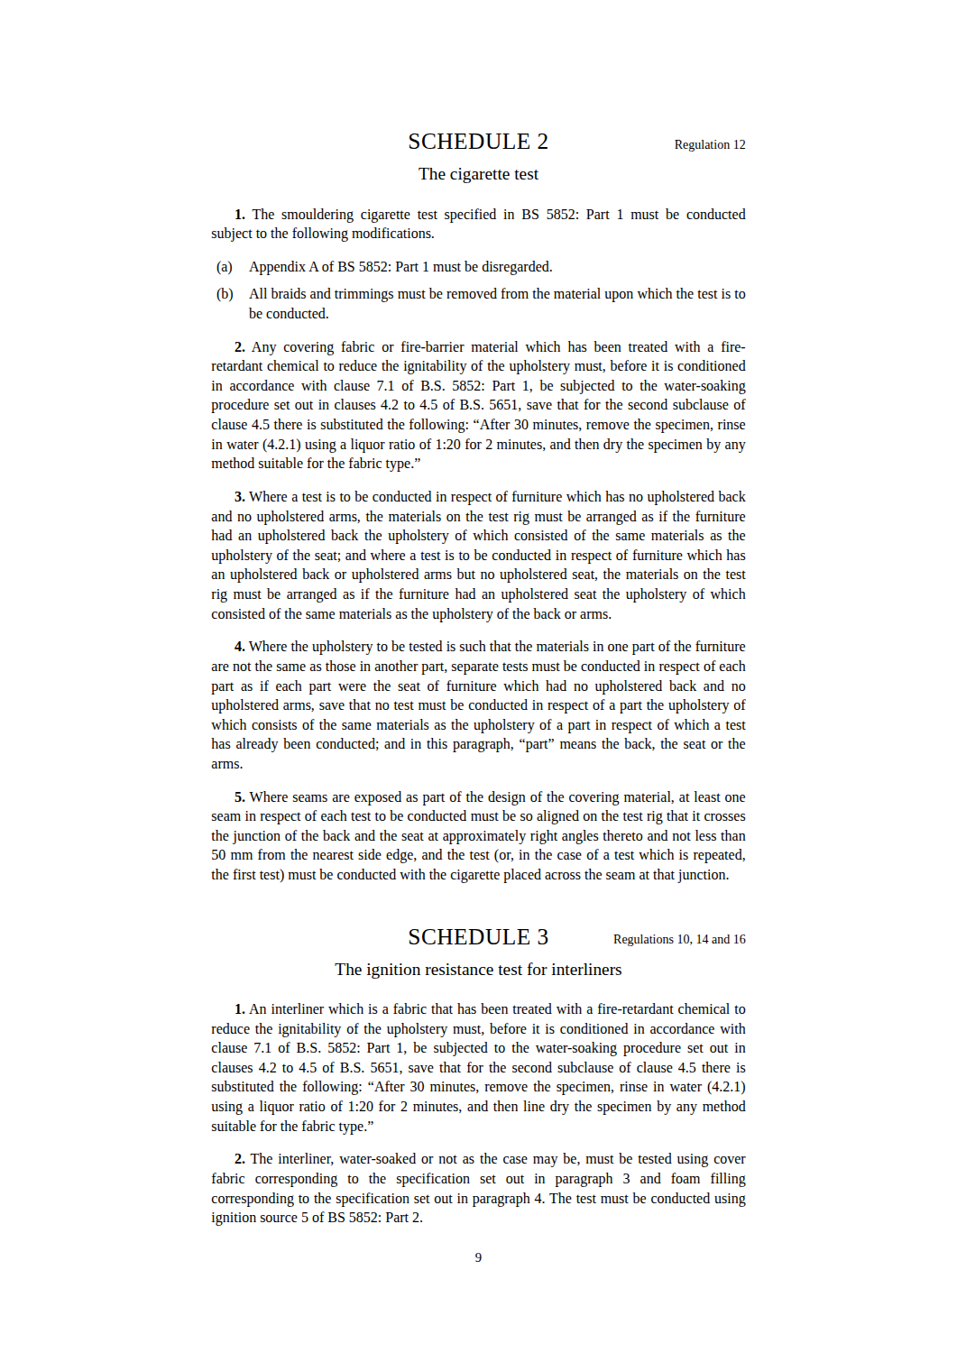SCHEDULE 2
Regulation 12
The cigarette test
1. The smouldering cigarette test specified in BS 5852: Part 1 must be conducted subject to the following modifications.
(a) Appendix A of BS 5852: Part 1 must be disregarded.
(b) All braids and trimmings must be removed from the material upon which the test is to be conducted.
2. Any covering fabric or fire-barrier material which has been treated with a fire-retardant chemical to reduce the ignitability of the upholstery must, before it is conditioned in accordance with clause 7.1 of B.S. 5852: Part 1, be subjected to the water-soaking procedure set out in clauses 4.2 to 4.5 of B.S. 5651, save that for the second subclause of clause 4.5 there is substituted the following: “After 30 minutes, remove the specimen, rinse in water (4.2.1) using a liquor ratio of 1:20 for 2 minutes, and then dry the specimen by any method suitable for the fabric type.”
3. Where a test is to be conducted in respect of furniture which has no upholstered back and no upholstered arms, the materials on the test rig must be arranged as if the furniture had an upholstered back the upholstery of which consisted of the same materials as the upholstery of the seat; and where a test is to be conducted in respect of furniture which has an upholstered back or upholstered arms but no upholstered seat, the materials on the test rig must be arranged as if the furniture had an upholstered seat the upholstery of which consisted of the same materials as the upholstery of the back or arms.
4. Where the upholstery to be tested is such that the materials in one part of the furniture are not the same as those in another part, separate tests must be conducted in respect of each part as if each part were the seat of furniture which had no upholstered back and no upholstered arms, save that no test must be conducted in respect of a part the upholstery of which consists of the same materials as the upholstery of a part in respect of which a test has already been conducted; and in this paragraph, “part” means the back, the seat or the arms.
5. Where seams are exposed as part of the design of the covering material, at least one seam in respect of each test to be conducted must be so aligned on the test rig that it crosses the junction of the back and the seat at approximately right angles thereto and not less than 50 mm from the nearest side edge, and the test (or, in the case of a test which is repeated, the first test) must be conducted with the cigarette placed across the seam at that junction.
SCHEDULE 3
Regulations 10, 14 and 16
The ignition resistance test for interliners
1. An interliner which is a fabric that has been treated with a fire-retardant chemical to reduce the ignitability of the upholstery must, before it is conditioned in accordance with clause 7.1 of B.S. 5852: Part 1, be subjected to the water-soaking procedure set out in clauses 4.2 to 4.5 of B.S. 5651, save that for the second subclause of clause 4.5 there is substituted the following: “After 30 minutes, remove the specimen, rinse in water (4.2.1) using a liquor ratio of 1:20 for 2 minutes, and then line dry the specimen by any method suitable for the fabric type.”
2. The interliner, water-soaked or not as the case may be, must be tested using cover fabric corresponding to the specification set out in paragraph 3 and foam filling corresponding to the specification set out in paragraph 4. The test must be conducted using ignition source 5 of BS 5852: Part 2.
9